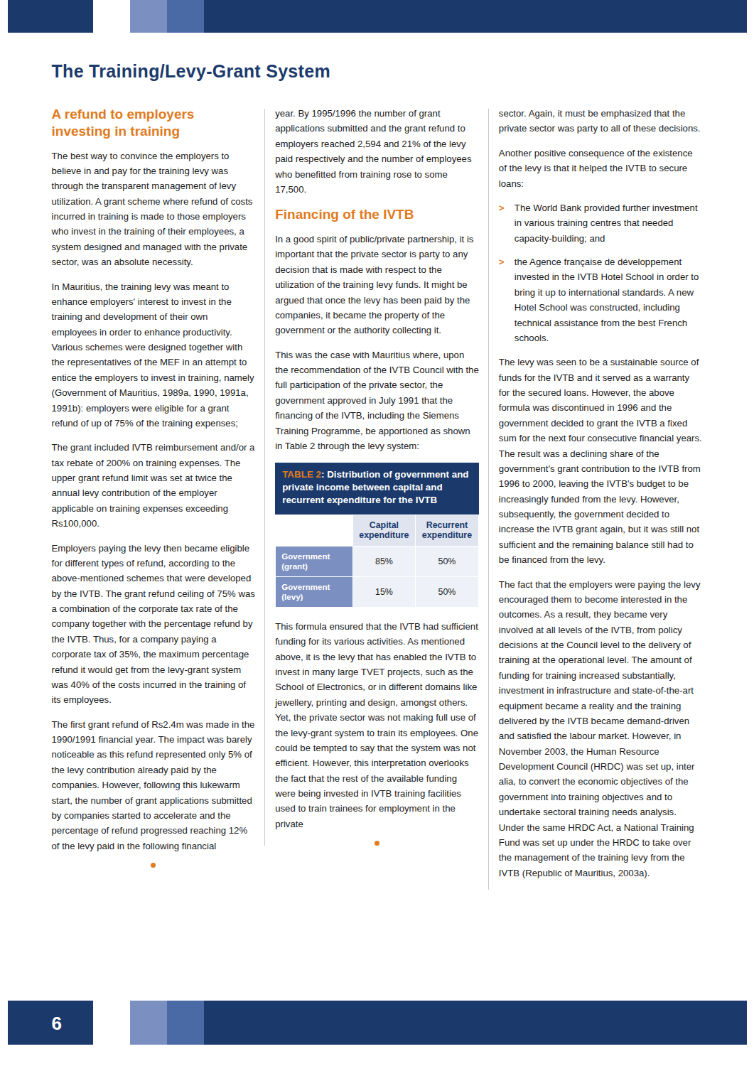The Training/Levy-Grant System
A refund to employers investing in training
The best way to convince the employers to believe in and pay for the training levy was through the transparent management of levy utilization. A grant scheme where refund of costs incurred in training is made to those employers who invest in the training of their employees, a system designed and managed with the private sector, was an absolute necessity.
In Mauritius, the training levy was meant to enhance employers' interest to invest in the training and development of their own employees in order to enhance productivity. Various schemes were designed together with the representatives of the MEF in an attempt to entice the employers to invest in training, namely (Government of Mauritius, 1989a, 1990, 1991a, 1991b): employers were eligible for a grant refund of up of 75% of the training expenses;
The grant included IVTB reimbursement and/or a tax rebate of 200% on training expenses. The upper grant refund limit was set at twice the annual levy contribution of the employer applicable on training expenses exceeding Rs100,000.
Employers paying the levy then became eligible for different types of refund, according to the above-mentioned schemes that were developed by the IVTB. The grant refund ceiling of 75% was a combination of the corporate tax rate of the company together with the percentage refund by the IVTB. Thus, for a company paying a corporate tax of 35%, the maximum percentage refund it would get from the levy-grant system was 40% of the costs incurred in the training of its employees.
The first grant refund of Rs2.4m was made in the 1990/1991 financial year. The impact was barely noticeable as this refund represented only 5% of the levy contribution already paid by the companies. However, following this lukewarm start, the number of grant applications submitted by companies started to accelerate and the percentage of refund progressed reaching 12% of the levy paid in the following financial
year. By 1995/1996 the number of grant applications submitted and the grant refund to employers reached 2,594 and 21% of the levy paid respectively and the number of employees who benefitted from training rose to some 17,500.
Financing of the IVTB
In a good spirit of public/private partnership, it is important that the private sector is party to any decision that is made with respect to the utilization of the training levy funds. It might be argued that once the levy has been paid by the companies, it became the property of the government or the authority collecting it.
This was the case with Mauritius where, upon the recommendation of the IVTB Council with the full participation of the private sector, the government approved in July 1991 that the financing of the IVTB, including the Siemens Training Programme, be apportioned as shown in Table 2 through the levy system:
TABLE 2 : Distribution of government and private income between capital and recurrent expenditure for the IVTB
| | Capital expenditure | Recurrent expenditure |
| --- | --- | --- |
| Government (grant) | 85% | 50% |
| Government (levy) | 15% | 50% |
This formula ensured that the IVTB had sufficient funding for its various activities. As mentioned above, it is the levy that has enabled the IVTB to invest in many large TVET projects, such as the School of Electronics, or in different domains like jewellery, printing and design, amongst others. Yet, the private sector was not making full use of the levy-grant system to train its employees. One could be tempted to say that the system was not efficient. However, this interpretation overlooks the fact that the rest of the available funding were being invested in IVTB training facilities used to train trainees for employment in the private
sector. Again, it must be emphasized that the private sector was party to all of these decisions.
Another positive consequence of the existence of the levy is that it helped the IVTB to secure loans:
The World Bank provided further investment in various training centres that needed capacity-building; and
the Agence française de développement invested in the IVTB Hotel School in order to bring it up to international standards. A new Hotel School was constructed, including technical assistance from the best French schools.
The levy was seen to be a sustainable source of funds for the IVTB and it served as a warranty for the secured loans. However, the above formula was discontinued in 1996 and the government decided to grant the IVTB a fixed sum for the next four consecutive financial years. The result was a declining share of the government's grant contribution to the IVTB from 1996 to 2000, leaving the IVTB's budget to be increasingly funded from the levy. However, subsequently, the government decided to increase the IVTB grant again, but it was still not sufficient and the remaining balance still had to be financed from the levy.
The fact that the employers were paying the levy encouraged them to become interested in the outcomes. As a result, they became very involved at all levels of the IVTB, from policy decisions at the Council level to the delivery of training at the operational level. The amount of funding for training increased substantially, investment in infrastructure and state-of-the-art equipment became a reality and the training delivered by the IVTB became demand-driven and satisfied the labour market. However, in November 2003, the Human Resource Development Council (HRDC) was set up, inter alia, to convert the economic objectives of the government into training objectives and to undertake sectoral training needs analysis. Under the same HRDC Act, a National Training Fund was set up under the HRDC to take over the management of the training levy from the IVTB (Republic of Mauritius, 2003a).
6